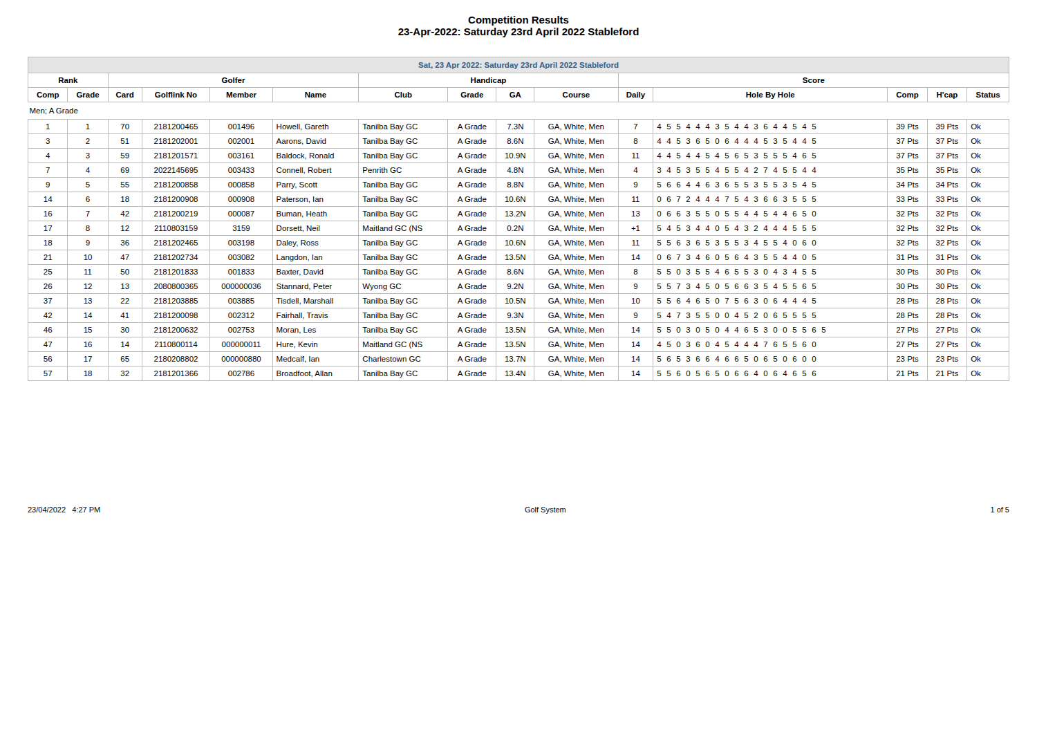Competition Results
23-Apr-2022: Saturday 23rd April 2022 Stableford
| Sat, 23 Apr 2022: Saturday 23rd April 2022 Stableford |
| Rank | Golfer | Handicap | Score |
| Comp | Grade | Card | Golflink No | Member | Name | Club | Grade | GA | Course | Daily | Hole By Hole | Comp | H'cap | Status |
| Men; A Grade |
| 1 | 1 | 70 | 2181200465 | 001496 | Howell, Gareth | Tanilba Bay GC | A Grade | 7.3N | GA, White, Men | 7 | 4 5 5 4 4 4 3 5 4 4 3 6 4 4 5 4 5 | 39 Pts | 39 Pts | Ok |
| 3 | 2 | 51 | 2181202001 | 002001 | Aarons, David | Tanilba Bay GC | A Grade | 8.6N | GA, White, Men | 8 | 4 4 5 3 6 5 0 6 4 4 4 5 3 5 4 4 5 | 37 Pts | 37 Pts | Ok |
| 4 | 3 | 59 | 2181201571 | 003161 | Baldock, Ronald | Tanilba Bay GC | A Grade | 10.9N | GA, White, Men | 11 | 4 4 5 4 4 5 4 5 6 5 3 5 5 5 4 6 5 | 37 Pts | 37 Pts | Ok |
| 7 | 4 | 69 | 2022145695 | 003433 | Connell, Robert | Penrith GC | A Grade | 4.8N | GA, White, Men | 4 | 3 4 5 3 5 5 4 5 5 4 2 7 4 5 5 4 4 | 35 Pts | 35 Pts | Ok |
| 9 | 5 | 55 | 2181200858 | 000858 | Parry, Scott | Tanilba Bay GC | A Grade | 8.8N | GA, White, Men | 9 | 5 6 6 4 4 6 3 6 5 5 3 5 5 3 5 4 5 | 34 Pts | 34 Pts | Ok |
| 14 | 6 | 18 | 2181200908 | 000908 | Paterson, Ian | Tanilba Bay GC | A Grade | 10.6N | GA, White, Men | 11 | 0 6 7 2 4 4 4 7 5 4 3 6 6 3 5 5 5 | 33 Pts | 33 Pts | Ok |
| 16 | 7 | 42 | 2181200219 | 000087 | Buman, Heath | Tanilba Bay GC | A Grade | 13.2N | GA, White, Men | 13 | 0 6 6 3 5 5 0 5 5 4 4 5 4 4 6 5 0 | 32 Pts | 32 Pts | Ok |
| 17 | 8 | 12 | 2110803159 | 3159 | Dorsett, Neil | Maitland GC (NS | A Grade | 0.2N | GA, White, Men | +1 | 5 4 5 3 4 4 0 5 4 3 2 4 4 4 5 5 5 | 32 Pts | 32 Pts | Ok |
| 18 | 9 | 36 | 2181202465 | 003198 | Daley, Ross | Tanilba Bay GC | A Grade | 10.6N | GA, White, Men | 11 | 5 5 6 3 6 5 3 5 5 3 4 5 5 4 0 6 0 | 32 Pts | 32 Pts | Ok |
| 21 | 10 | 47 | 2181202734 | 003082 | Langdon, Ian | Tanilba Bay GC | A Grade | 13.5N | GA, White, Men | 14 | 0 6 7 3 4 6 0 5 6 4 3 5 5 4 4 0 5 | 31 Pts | 31 Pts | Ok |
| 25 | 11 | 50 | 2181201833 | 001833 | Baxter, David | Tanilba Bay GC | A Grade | 8.6N | GA, White, Men | 8 | 5 5 0 3 5 5 4 6 5 5 3 0 4 3 4 5 5 | 30 Pts | 30 Pts | Ok |
| 26 | 12 | 13 | 2080800365 | 000000036 | Stannard, Peter | Wyong GC | A Grade | 9.2N | GA, White, Men | 9 | 5 5 7 3 4 5 0 5 6 6 3 5 4 5 5 6 5 | 30 Pts | 30 Pts | Ok |
| 37 | 13 | 22 | 2181203885 | 003885 | Tisdell, Marshall | Tanilba Bay GC | A Grade | 10.5N | GA, White, Men | 10 | 5 5 6 4 6 5 0 7 5 6 3 0 6 4 4 4 5 | 28 Pts | 28 Pts | Ok |
| 42 | 14 | 41 | 2181200098 | 002312 | Fairhall, Travis | Tanilba Bay GC | A Grade | 9.3N | GA, White, Men | 9 | 5 4 7 3 5 5 0 0 4 5 2 0 6 5 5 5 5 | 28 Pts | 28 Pts | Ok |
| 46 | 15 | 30 | 2181200632 | 002753 | Moran, Les | Tanilba Bay GC | A Grade | 13.5N | GA, White, Men | 14 | 5 5 0 3 0 5 0 4 4 6 5 3 0 0 5 5 6 5 | 27 Pts | 27 Pts | Ok |
| 47 | 16 | 14 | 2110800114 | 000000011 | Hure, Kevin | Maitland GC (NS | A Grade | 13.5N | GA, White, Men | 14 | 4 5 0 3 6 0 4 5 4 4 4 7 6 5 5 6 0 | 27 Pts | 27 Pts | Ok |
| 56 | 17 | 65 | 2180208802 | 000000880 | Medcalf, Ian | Charlestown GC | A Grade | 13.7N | GA, White, Men | 14 | 5 6 5 3 6 6 4 6 6 5 0 6 5 0 6 0 0 | 23 Pts | 23 Pts | Ok |
| 57 | 18 | 32 | 2181201366 | 002786 | Broadfoot, Allan | Tanilba Bay GC | A Grade | 13.4N | GA, White, Men | 14 | 5 5 6 0 5 6 5 0 6 6 4 0 6 4 6 5 6 | 21 Pts | 21 Pts | Ok |
23/04/2022 4:27 PM Golf System 1 of 5